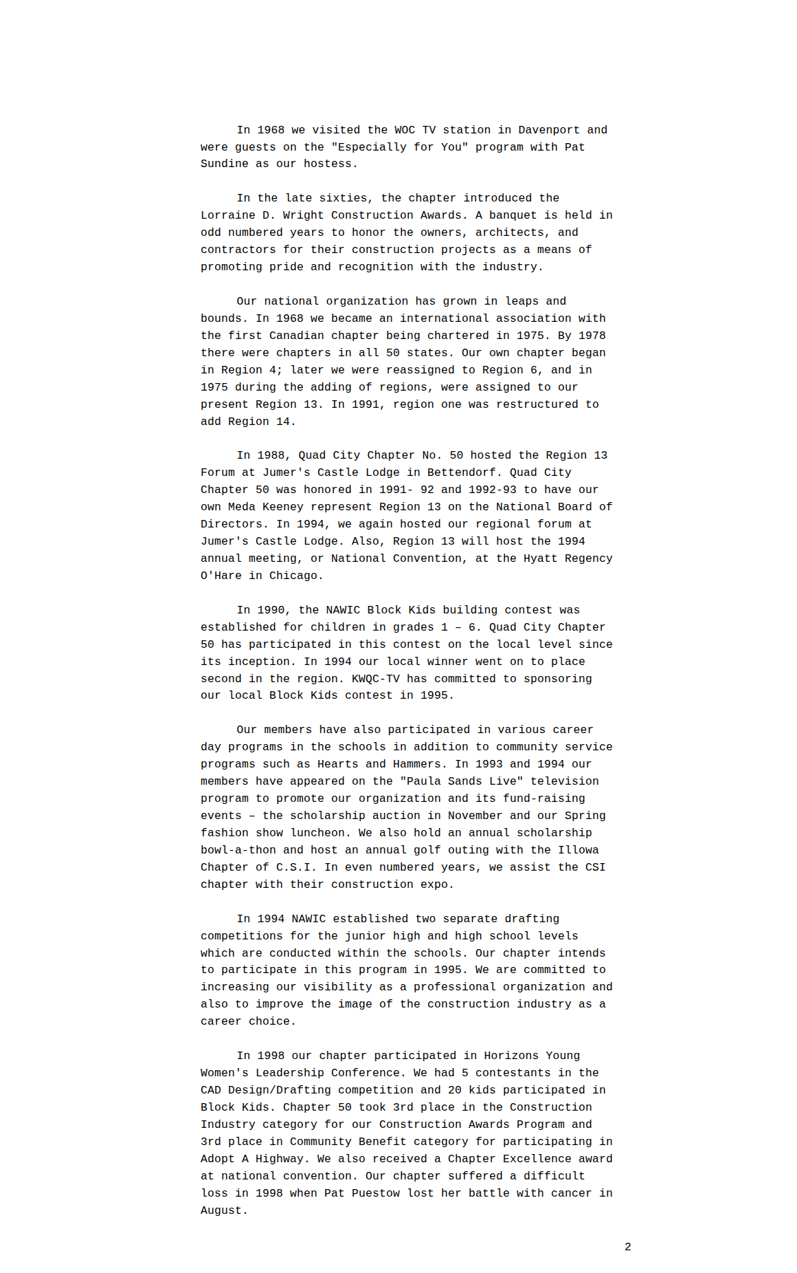In 1968 we visited the WOC TV station in Davenport and were guests on the "Especially for You" program with Pat Sundine as our hostess.
In the late sixties, the chapter introduced the Lorraine D. Wright Construction Awards. A banquet is held in odd numbered years to honor the owners, architects, and contractors for their construction projects as a means of promoting pride and recognition with the industry.
Our national organization has grown in leaps and bounds. In 1968 we became an international association with the first Canadian chapter being chartered in 1975. By 1978 there were chapters in all 50 states. Our own chapter began in Region 4; later we were reassigned to Region 6, and in 1975 during the adding of regions, were assigned to our present Region 13. In 1991, region one was restructured to add Region 14.
In 1988, Quad City Chapter No. 50 hosted the Region 13 Forum at Jumer's Castle Lodge in Bettendorf. Quad City Chapter 50 was honored in 1991- 92 and 1992-93 to have our own Meda Keeney represent Region 13 on the National Board of Directors. In 1994, we again hosted our regional forum at Jumer's Castle Lodge. Also, Region 13 will host the 1994 annual meeting, or National Convention, at the Hyatt Regency O'Hare in Chicago.
In 1990, the NAWIC Block Kids building contest was established for children in grades 1 – 6. Quad City Chapter 50 has participated in this contest on the local level since its inception. In 1994 our local winner went on to place second in the region. KWQC-TV has committed to sponsoring our local Block Kids contest in 1995.
Our members have also participated in various career day programs in the schools in addition to community service programs such as Hearts and Hammers. In 1993 and 1994 our members have appeared on the "Paula Sands Live" television program to promote our organization and its fund-raising events – the scholarship auction in November and our Spring fashion show luncheon. We also hold an annual scholarship bowl-a-thon and host an annual golf outing with the Illowa Chapter of C.S.I. In even numbered years, we assist the CSI chapter with their construction expo.
In 1994 NAWIC established two separate drafting competitions for the junior high and high school levels which are conducted within the schools. Our chapter intends to participate in this program in 1995. We are committed to increasing our visibility as a professional organization and also to improve the image of the construction industry as a career choice.
In 1998 our chapter participated in Horizons Young Women's Leadership Conference. We had 5 contestants in the CAD Design/Drafting competition and 20 kids participated in Block Kids. Chapter 50 took 3rd place in the Construction Industry category for our Construction Awards Program and 3rd place in Community Benefit category for participating in Adopt A Highway. We also received a Chapter Excellence award at national convention. Our chapter suffered a difficult loss in 1998 when Pat Puestow lost her battle with cancer in August.
2